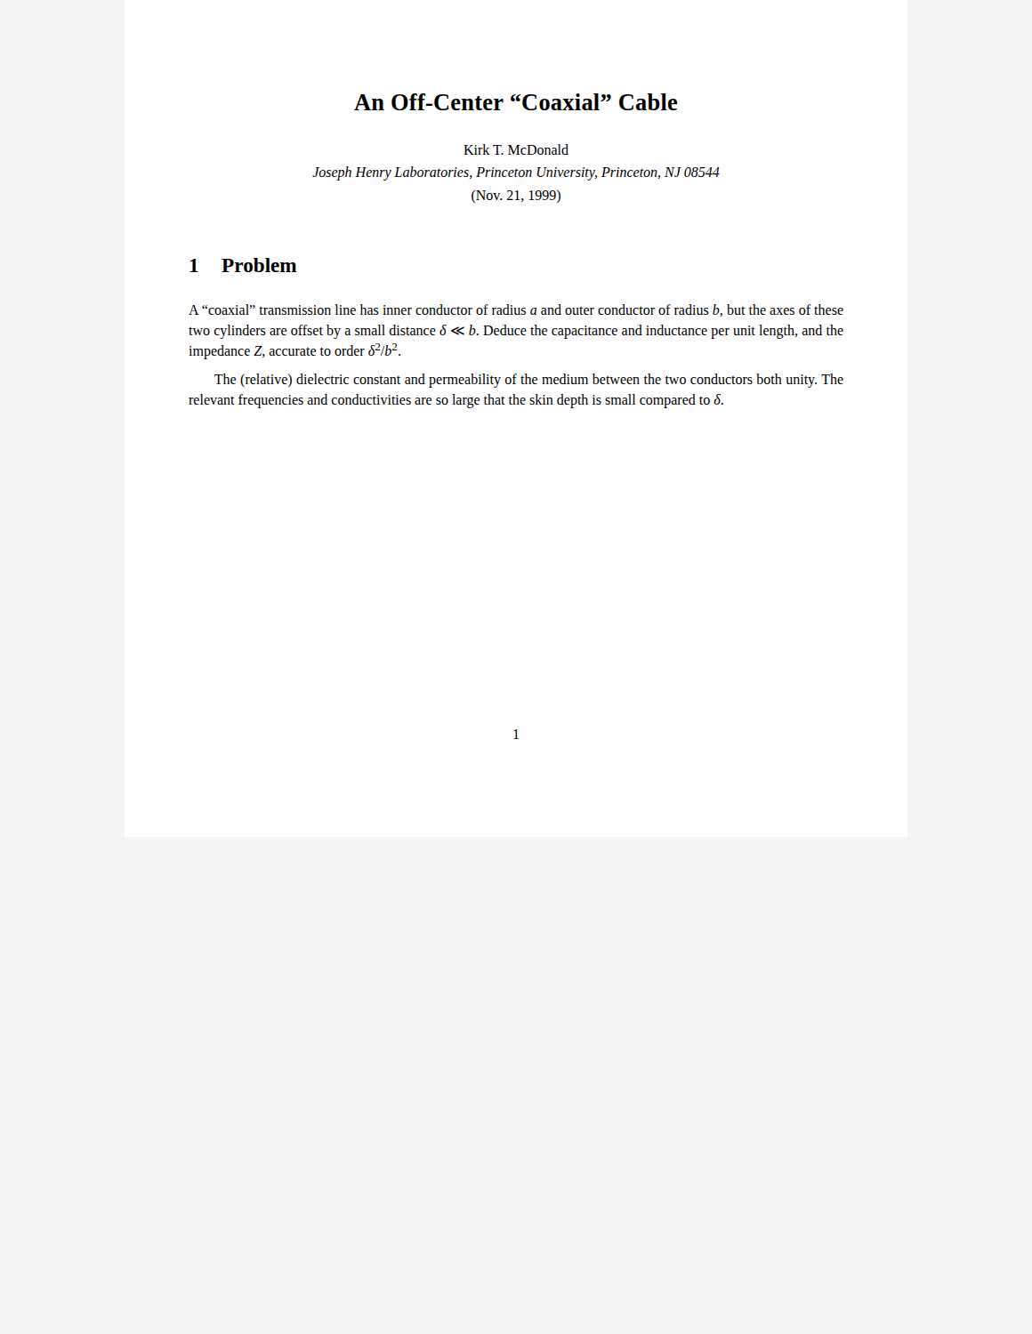An Off-Center “Coaxial” Cable
Kirk T. McDonald
Joseph Henry Laboratories, Princeton University, Princeton, NJ 08544
(Nov. 21, 1999)
1 Problem
A “coaxial” transmission line has inner conductor of radius a and outer conductor of radius b, but the axes of these two cylinders are offset by a small distance δ ≪ b. Deduce the capacitance and inductance per unit length, and the impedance Z, accurate to order δ2/b2.
The (relative) dielectric constant and permeability of the medium between the two conductors both unity. The relevant frequencies and conductivities are so large that the skin depth is small compared to δ.